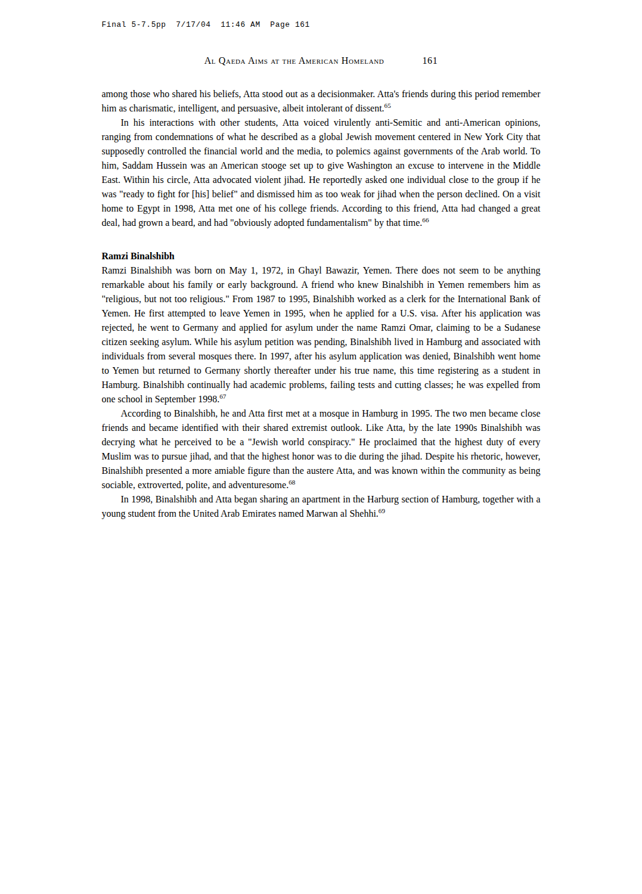Final 5-7.5pp 7/17/04 11:46 AM Page 161
Al Qaeda Aims at the American Homeland 161
among those who shared his beliefs, Atta stood out as a decisionmaker. Atta's friends during this period remember him as charismatic, intelligent, and persuasive, albeit intolerant of dissent.65
In his interactions with other students, Atta voiced virulently anti-Semitic and anti-American opinions, ranging from condemnations of what he described as a global Jewish movement centered in New York City that supposedly controlled the financial world and the media, to polemics against governments of the Arab world. To him, Saddam Hussein was an American stooge set up to give Washington an excuse to intervene in the Middle East. Within his circle, Atta advocated violent jihad. He reportedly asked one individual close to the group if he was "ready to fight for [his] belief" and dismissed him as too weak for jihad when the person declined. On a visit home to Egypt in 1998, Atta met one of his college friends. According to this friend, Atta had changed a great deal, had grown a beard, and had "obviously adopted fundamentalism" by that time.66
Ramzi Binalshibh
Ramzi Binalshibh was born on May 1, 1972, in Ghayl Bawazir, Yemen. There does not seem to be anything remarkable about his family or early background. A friend who knew Binalshibh in Yemen remembers him as "religious, but not too religious." From 1987 to 1995, Binalshibh worked as a clerk for the International Bank of Yemen. He first attempted to leave Yemen in 1995, when he applied for a U.S. visa. After his application was rejected, he went to Germany and applied for asylum under the name Ramzi Omar, claiming to be a Sudanese citizen seeking asylum. While his asylum petition was pending, Binalshibh lived in Hamburg and associated with individuals from several mosques there. In 1997, after his asylum application was denied, Binalshibh went home to Yemen but returned to Germany shortly thereafter under his true name, this time registering as a student in Hamburg. Binalshibh continually had academic problems, failing tests and cutting classes; he was expelled from one school in September 1998.67
According to Binalshibh, he and Atta first met at a mosque in Hamburg in 1995. The two men became close friends and became identified with their shared extremist outlook. Like Atta, by the late 1990s Binalshibh was decrying what he perceived to be a "Jewish world conspiracy." He proclaimed that the highest duty of every Muslim was to pursue jihad, and that the highest honor was to die during the jihad. Despite his rhetoric, however, Binalshibh presented a more amiable figure than the austere Atta, and was known within the community as being sociable, extroverted, polite, and adventuresome.68
In 1998, Binalshibh and Atta began sharing an apartment in the Harburg section of Hamburg, together with a young student from the United Arab Emirates named Marwan al Shehhi.69